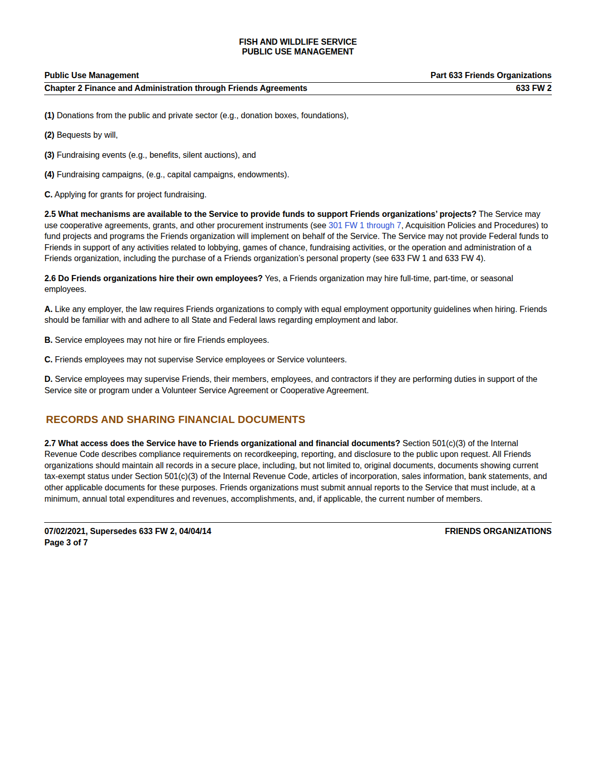FISH AND WILDLIFE SERVICE
PUBLIC USE MANAGEMENT
Public Use Management Part 633 Friends Organizations
Chapter 2 Finance and Administration through Friends Agreements 633 FW 2
(1) Donations from the public and private sector (e.g., donation boxes, foundations),
(2) Bequests by will,
(3) Fundraising events (e.g., benefits, silent auctions), and
(4) Fundraising campaigns, (e.g., capital campaigns, endowments).
C. Applying for grants for project fundraising.
2.5 What mechanisms are available to the Service to provide funds to support Friends organizations’ projects? The Service may use cooperative agreements, grants, and other procurement instruments (see 301 FW 1 through 7, Acquisition Policies and Procedures) to fund projects and programs the Friends organization will implement on behalf of the Service. The Service may not provide Federal funds to Friends in support of any activities related to lobbying, games of chance, fundraising activities, or the operation and administration of a Friends organization, including the purchase of a Friends organization’s personal property (see 633 FW 1 and 633 FW 4).
2.6 Do Friends organizations hire their own employees? Yes, a Friends organization may hire full-time, part-time, or seasonal employees.
A. Like any employer, the law requires Friends organizations to comply with equal employment opportunity guidelines when hiring. Friends should be familiar with and adhere to all State and Federal laws regarding employment and labor.
B. Service employees may not hire or fire Friends employees.
C. Friends employees may not supervise Service employees or Service volunteers.
D. Service employees may supervise Friends, their members, employees, and contractors if they are performing duties in support of the Service site or program under a Volunteer Service Agreement or Cooperative Agreement.
RECORDS AND SHARING FINANCIAL DOCUMENTS
2.7 What access does the Service have to Friends organizational and financial documents? Section 501(c)(3) of the Internal Revenue Code describes compliance requirements on recordkeeping, reporting, and disclosure to the public upon request. All Friends organizations should maintain all records in a secure place, including, but not limited to, original documents, documents showing current tax-exempt status under Section 501(c)(3) of the Internal Revenue Code, articles of incorporation, sales information, bank statements, and other applicable documents for these purposes. Friends organizations must submit annual reports to the Service that must include, at a minimum, annual total expenditures and revenues, accomplishments, and, if applicable, the current number of members.
07/02/2021, Supersedes 633 FW 2, 04/04/14
Page 3 of 7
FRIENDS ORGANIZATIONS